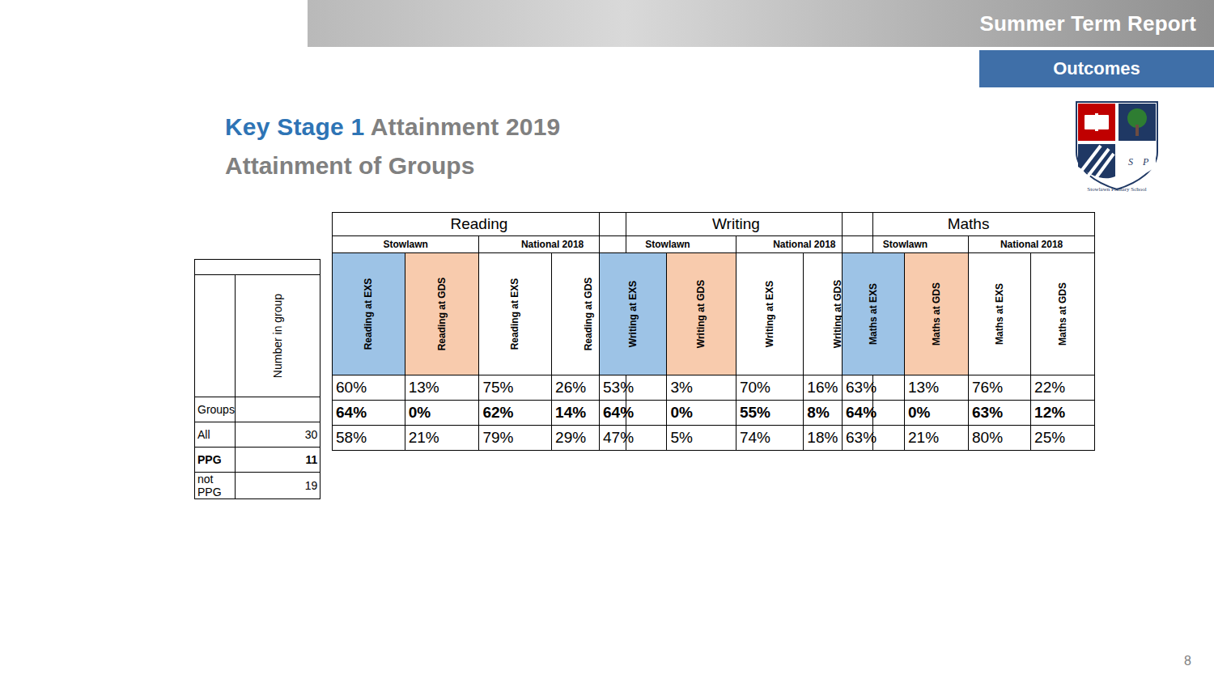Summer Term Report
Outcomes
Key Stage 1 Attainment 2019
Attainment of Groups
S P Stowlawn Primary School
| | Number in group |
| Groups | |
| All | 30 |
| PPG | 11 |
| not PPG | 19 |
| Reading |
| Stowlawn | National 2018 |
| Reading at EXS | Reading at GDS | Reading at EXS | Reading at GDS |
| 60% | 13% | 75% | 26% |
| 64% | 0% | 62% | 14% |
| 58% | 21% | 79% | 29% |
| Writing |
| Stowlawn | National 2018 |
| Writing at EXS | Writing at GDS | Writing at EXS | Writing at GDS |
| 53% | 3% | 70% | 16% |
| 64% | 0% | 55% | 8% |
| 47% | 5% | 74% | 18% |
| Maths |
| Stowlawn | National 2018 |
| Maths at EXS | Maths at GDS | Maths at EXS | Maths at GDS |
| 63% | 13% | 76% | 22% |
| 64% | 0% | 63% | 12% |
| 63% | 21% | 80% | 25% |
8